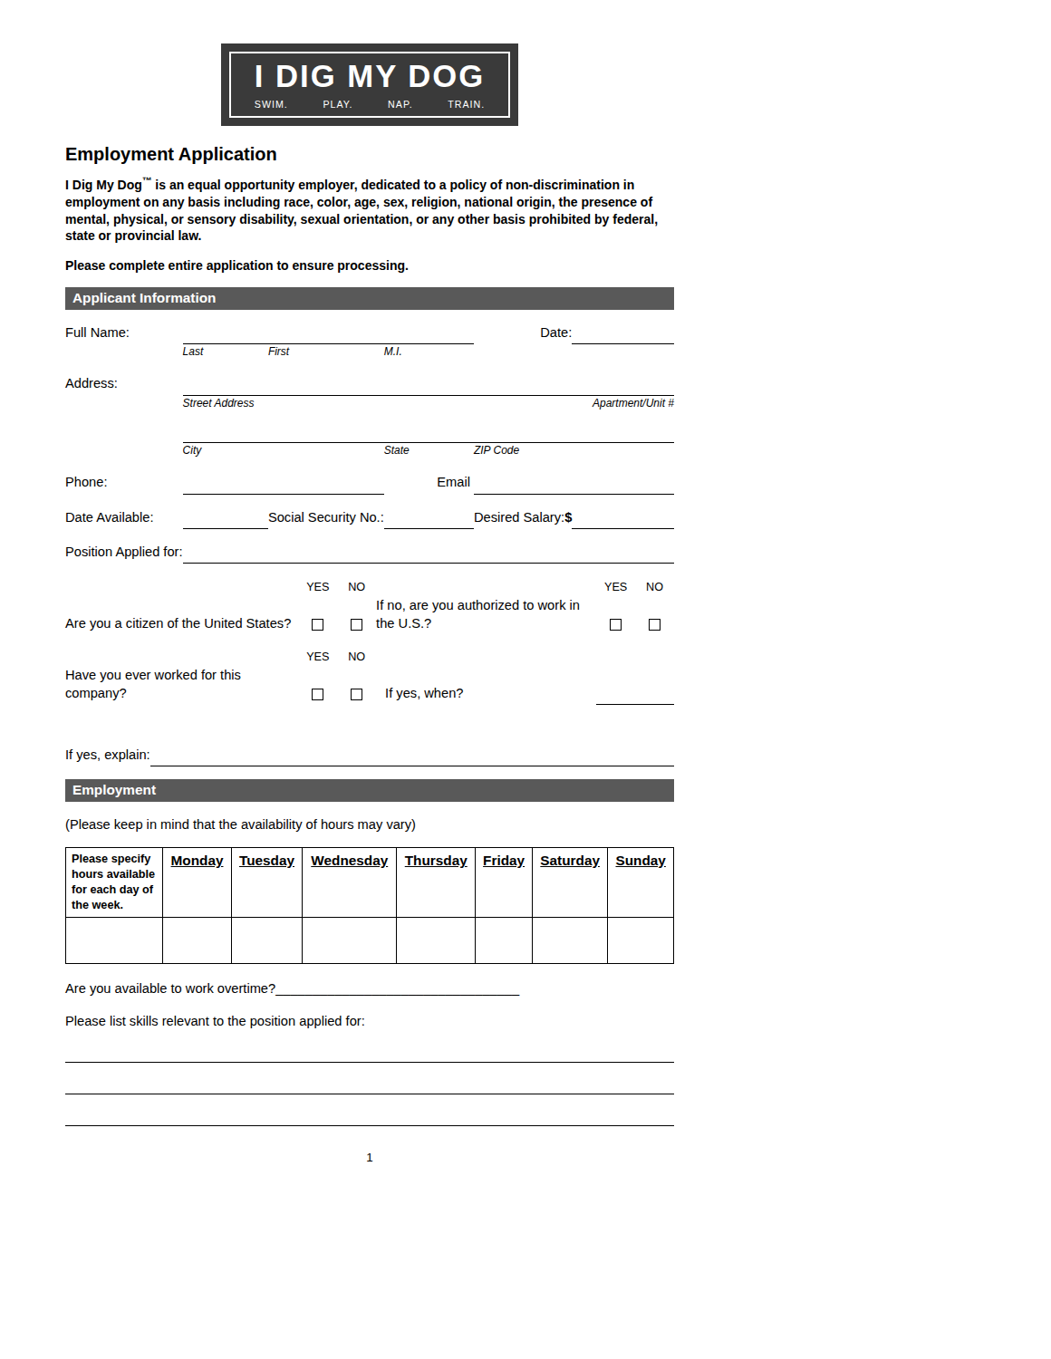I DIG MY DOG
SWIM. PLAY. NAP. TRAIN.
Employment Application
I Dig My Dog™ is an equal opportunity employer, dedicated to a policy of non-discrimination in employment on any basis including race, color, age, sex, religion, national origin, the presence of mental, physical, or sensory disability, sexual orientation, or any other basis prohibited by federal, state or provincial law.
Please complete entire application to ensure processing.
Applicant Information
| Full Name: | | | | Date: | |
| | Last | First | M.I. | | |
| Address: | |
| | Street Address | Apartment/Unit # |
| | City | State | ZIP Code |
| Phone: | | Email | |
| Date Available: | | Social Security No.: | | Desired Salary: $ | |
| Position Applied for: | |
| | YES | NO | | YES | NO |
| Are you a citizen of the United States? | | | If no, are you authorized to work in the U.S.? | | |
| | YES | NO | |
| Have you ever worked for this company? | | | If yes, when? | |
| If yes, explain: | |
Employment
(Please keep in mind that the availability of hours may vary)
| Please specify hours available for each day of the week. | Monday | Tuesday | Wednesday | Thursday | Friday | Saturday | Sunday |
| --- | --- | --- | --- | --- | --- | --- | --- |
Are you available to work overtime?_________________________________
Please list skills relevant to the position applied for:
1